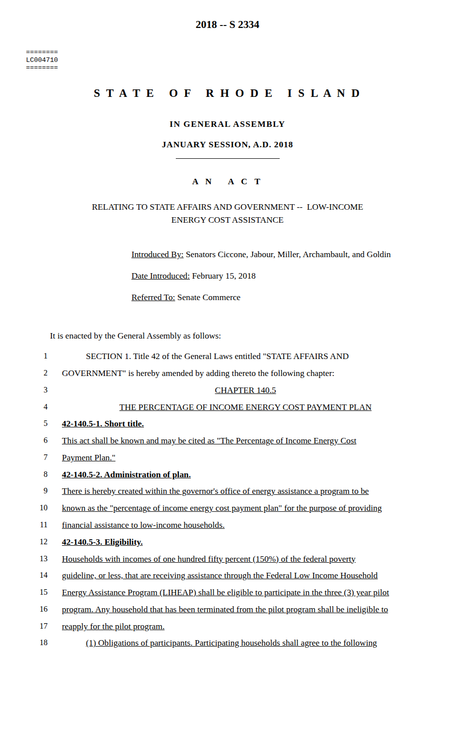2018 -- S 2334
========
LC004710
========
S T A T E O F R H O D E I S L A N D
IN GENERAL ASSEMBLY
JANUARY SESSION, A.D. 2018
A N A C T
RELATING TO STATE AFFAIRS AND GOVERNMENT -- LOW-INCOME ENERGY COST ASSISTANCE
Introduced By: Senators Ciccone, Jabour, Miller, Archambault, and Goldin
Date Introduced: February 15, 2018
Referred To: Senate Commerce
It is enacted by the General Assembly as follows:
SECTION 1. Title 42 of the General Laws entitled "STATE AFFAIRS AND
GOVERNMENT" is hereby amended by adding thereto the following chapter:
CHAPTER 140.5
THE PERCENTAGE OF INCOME ENERGY COST PAYMENT PLAN
42-140.5-1. Short title.
This act shall be known and may be cited as "The Percentage of Income Energy Cost
Payment Plan."
42-140.5-2. Administration of plan.
There is hereby created within the governor's office of energy assistance a program to be
known as the "percentage of income energy cost payment plan" for the purpose of providing
financial assistance to low-income households.
42-140.5-3. Eligibility.
Households with incomes of one hundred fifty percent (150%) of the federal poverty
guideline, or less, that are receiving assistance through the Federal Low Income Household
Energy Assistance Program (LIHEAP) shall be eligible to participate in the three (3) year pilot
program. Any household that has been terminated from the pilot program shall be ineligible to
reapply for the pilot program.
(1) Obligations of participants. Participating households shall agree to the following